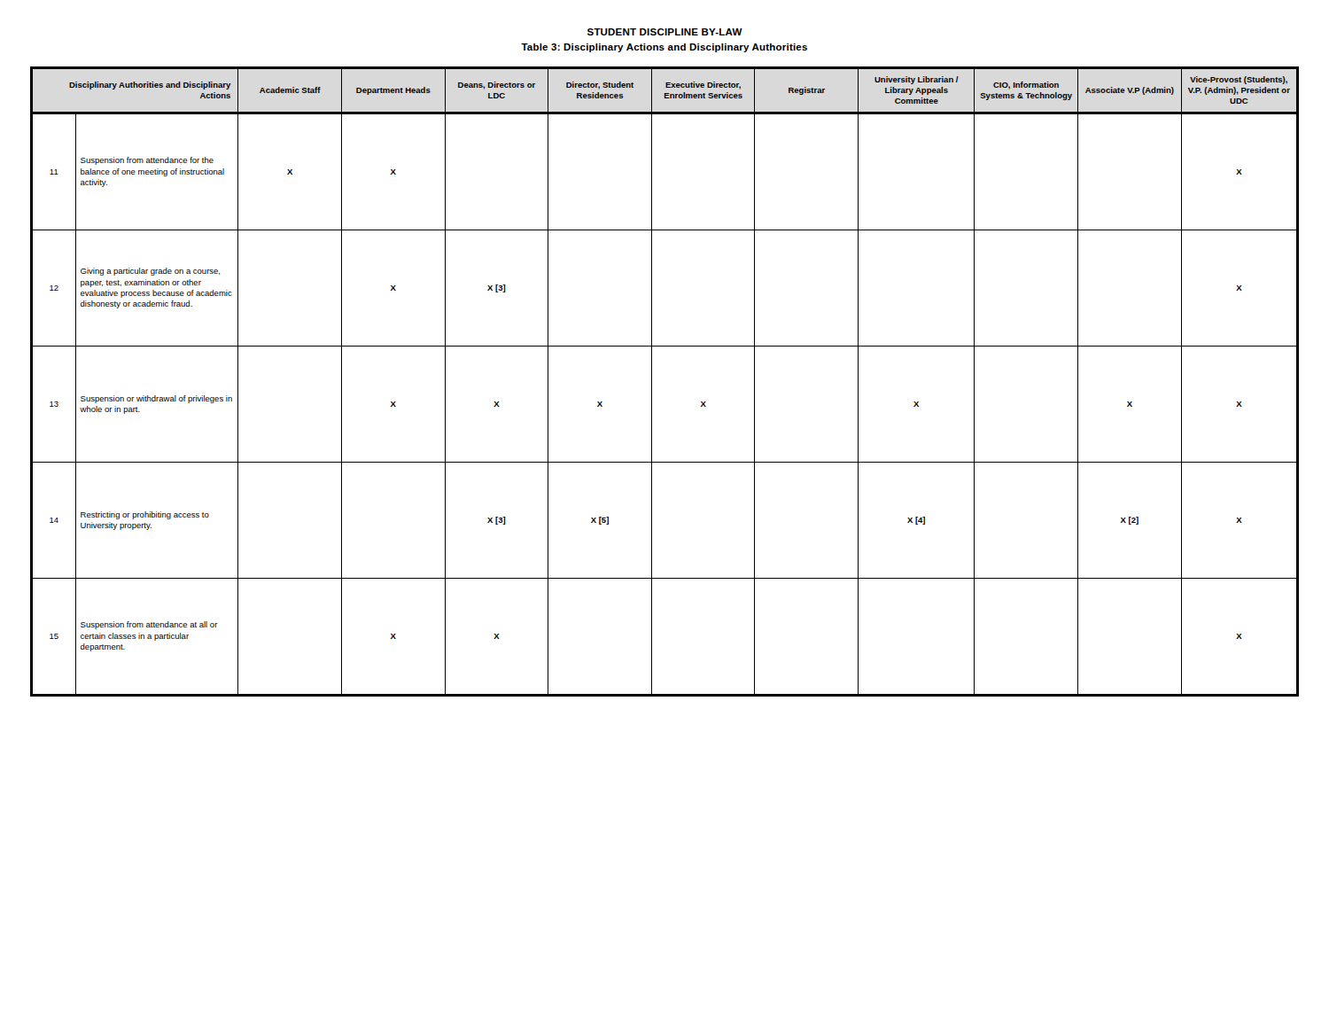STUDENT DISCIPLINE BY-LAW
Table 3: Disciplinary Actions and Disciplinary Authorities
| Disciplinary Authorities and Disciplinary Actions | Academic Staff | Department Heads | Deans, Directors or LDC | Director, Student Residences | Executive Director, Enrolment Services | Registrar | University Librarian / Library Appeals Committee | CIO, Information Systems & Technology | Associate V.P (Admin) | Vice-Provost (Students), V.P. (Admin), President or UDC |
| --- | --- | --- | --- | --- | --- | --- | --- | --- | --- | --- |
| 11 | Suspension from attendance for the balance of one meeting of instructional activity. | X | X | | | | | | | | X |
| 12 | Giving a particular grade on a course, paper, test, examination or other evaluative process because of academic dishonesty or academic fraud. | | X | X [3] | | | | | | | X |
| 13 | Suspension or withdrawal of privileges in whole or in part. | | X | X | X | X | | X | | X | X |
| 14 | Restricting or prohibiting access to University property. | | | X [3] | X [5] | | | X [4] | | X [2] | X |
| 15 | Suspension from attendance at all or certain classes in a particular department. | | X | X | | | | | | | X |